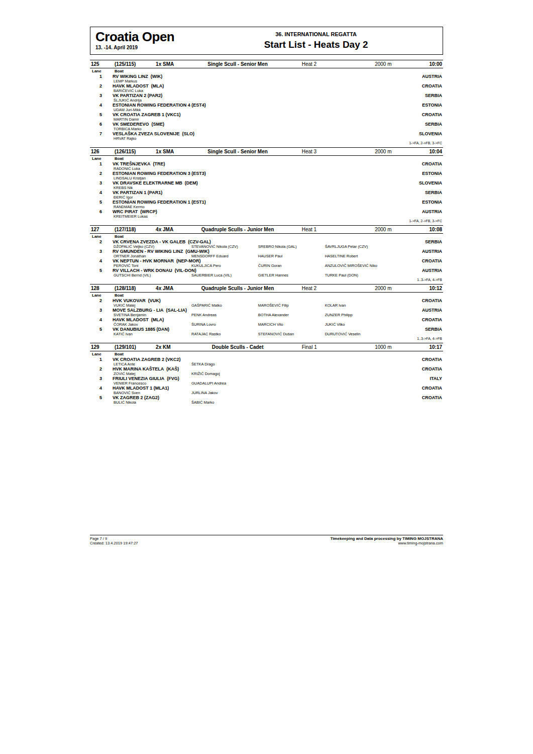Croatia Open
13. -14. April 2019
36. INTERNATIONAL REGATTA
Start List - Heats Day 2
| 125 | (125/115) | 1x SMA | Single Scull - Senior Men | Heat 2 | 2000 m | 10:00 |
| Lane | Boat | |
| 1 | RV WIKING LINZ (WIK) LEMP Markus | AUSTRIA |
| 2 | HAVK MLADOST (MLA) BARIČEVIĆ Luka | CROATIA |
| 3 | VK PARTIZAN 2 (PAR2) ŠLJUKIĆ Andrija | SERBIA |
| 4 | ESTONIAN ROWING FEDERATION 4 (EST4) UDAM Juri-Mikk | ESTONIA |
| 5 | VK CROATIA ZAGREB 1 (VKC1) MARTIN Damir | CROATIA |
| 6 | VK SMEDEREVO (SME) TORBICA Marko | SERBIA |
| 7 | VESLAŠKA ZVEZA SLOVENIJE (SLO) HRVAT Rajko | SLOVENIA |
| 1->FA, 2->FB, 3->FC |
| 126 | (126/115) | 1x SMA | Single Scull - Senior Men | Heat 3 | 2000 m | 10:04 |
| Lane | Boat | |
| 1 | VK TREŠNJEVKA (TRE) RADONIĆ Luka | CROATIA |
| 2 | ESTONIAN ROWING FEDERATION 3 (EST3) LINDSALU Kristjan | ESTONIA |
| 3 | VK DRAVSKE ELEKTRARNE MB (DEM) KREBS Nik | SLOVENIA |
| 4 | VK PARTIZAN 1 (PAR1) ĐERIĆ Igor | SERBIA |
| 5 | ESTONIAN ROWING FEDERATION 1 (EST1) RANDMAE Kermo | ESTONIA |
| 6 | WRC PIRAT (WRCP) KREITMEIER Lukas | AUSTRIA |
| 1->FA, 2->FB, 3->FC |
| 127 | (127/118) | 4x JMA | Quadruple Sculls - Junior Men | Heat 1 | 2000 m | 10:08 |
| Lane | Boat | |
| 2 | VK CRVENA ZVEZDA - VK GALEB (CZV-GAL) DŽOPALIĆ Veljko (CZV) STEVANOVIĆ Nikola (CZV) SREBRO Nikola (GAL) ŠAVRLJUGA Petar (CZV) | SERBIA |
| 3 | RV GMUNDEN - RV WIKING LINZ (GMU-WIK) ORTNER Jonathan MENSDORFF Eduard HAUSER Paul HASELTINE Robert | AUSTRIA |
| 4 | VK NEPTUN - HVK MORNAR (NEP-MOR) PEROVIĆ Toni KUKULJICA Pero ČURIN Goran ANZULOVIČ MIROŠEVIĆ Niko | CROATIA |
| 5 | RV VILLACH - WRK DONAU (VIL-DON) GUTSCHI Bernd (VIL) SAUERBIER Luca (VIL) GIETLER Hannes TURKE Paul (DON) | AUSTRIA |
| 1..3->FA, 4->FB |
| 128 | (128/118) | 4x JMA | Quadruple Sculls - Junior Men | Heat 2 | 2000 m | 10:12 |
| Lane | Boat | |
| 2 | HVK VUKOVAR (VUK) VUKIĆ Matej GAŠPARIĆ Matko MAROŠEVIĆ Filip KOLAR Ivan | CROATIA |
| 3 | MOVE SALZBURG - LIA (SAL-LIA) SVETINA Benjamin PENK Andreas BOTHA Alexander ZUNZER Philipp | AUSTRIA |
| 4 | HAVK MLADOST (MLA) ČORAK Jakov ŠURINA Lovro MARCICH Vito JUKIĆ Vilko | CROATIA |
| 5 | VK DANUBIUS 1885 (DAN) KATIĆ Ivan RATAJAC Rastko STEFANOVIĆ Dušan DURUTOVIĆ Veselin | SERBIA |
| 1..3->FA, 4->FB |
| 129 | (129/101) | 2x KM | Double Sculls - Cadet | Final 1 | 1000 m | 10:17 |
| Lane | Boat | |
| 1 | VK CROATIA ZAGREB 2 (VKC2) LETICA Ante ŠETKA Drago | CROATIA |
| 2 | HVK MARINA KAŠTELA (KAŠ) ZOVIĆ Matej KRIŽIĆ Domagoj | CROATIA |
| 3 | FRIULI VENEZIA GIULIA (FVG) VENIER Francesco GUADALUPI Andrea | ITALY |
| 4 | HAVK MLADOST 1 (MLA1) BANOVIĆ Sven JURLINA Jakov | CROATIA |
| 5 | VK ZAGREB 2 (ZAG2) BULIĆ Nikola ŠABIĆ Marko | CROATIA |
Page 7 / 9
Created: 13.4.2019 19:47:27
Timekeeping and Data processing by TIMING MOJSTRANA
www.timing-mojstrana.com